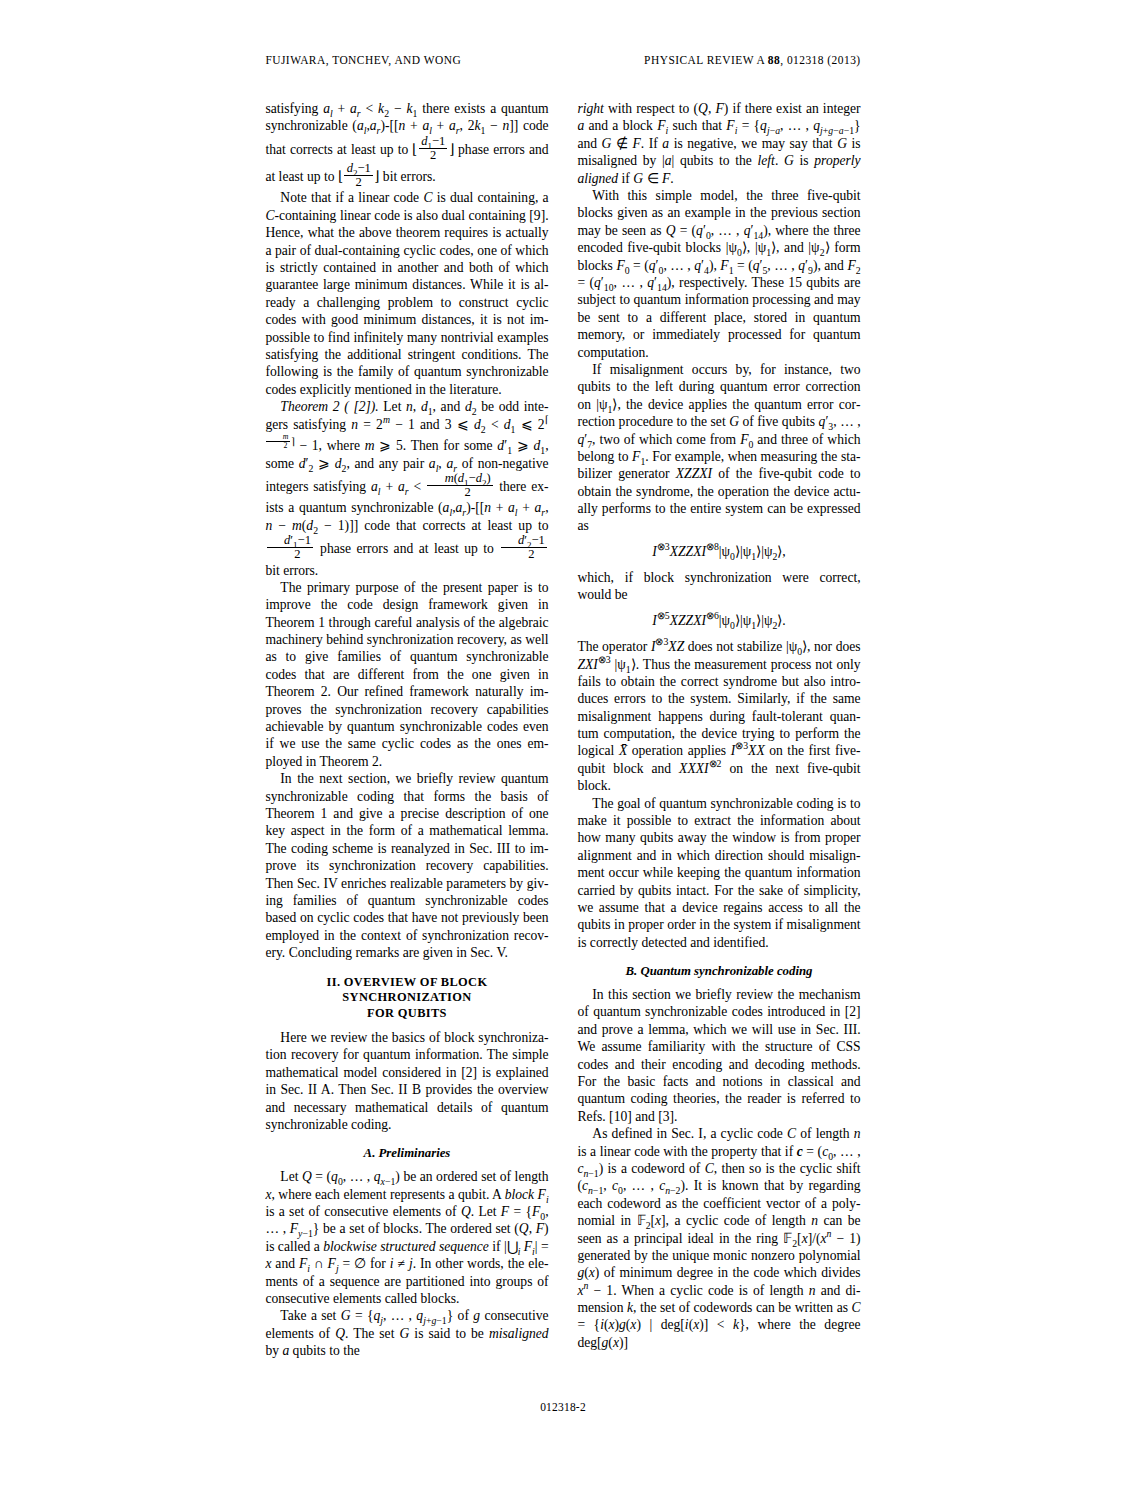Fujiwara, Tonchev, and Wong
Physical Review A 88, 012318 (2013)
satisfying al + ar < k2 − k1 there exists a quantum synchronizable (al,ar)-[[n + al + ar, 2k1 − n]] code that corrects at least up to ⌊d1−12⌋ phase errors and at least up to ⌊d2−12⌋ bit errors.
Note that if a linear code C is dual containing, a C-containing linear code is also dual containing [9]. Hence, what the above theorem requires is actually a pair of dual-containing cyclic codes, one of which is strictly contained in another and both of which guarantee large minimum distances. While it is already a challenging problem to construct cyclic codes with good minimum distances, it is not impossible to find infinitely many nontrivial examples satisfying the additional stringent conditions. The following is the family of quantum synchronizable codes explicitly mentioned in the literature.
Theorem 2 ( [2]). Let n, d1, and d2 be odd integers satisfying n = 2m − 1 and 3 ⩽ d2 < d1 ⩽ 2⌈m 2⌉ − 1, where m ⩾ 5. Then for some d′1 ⩾ d1, some d′2 ⩾ d2, and any pair al, ar of non-negative integers satisfying al + ar < m(d1−d2) 2 there exists a quantum synchronizable (al,ar)-[[n + al + ar, n − m(d2 − 1)]] code that corrects at least up to d′1−12 phase errors and at least up to d′2−12 bit errors.
The primary purpose of the present paper is to improve the code design framework given in Theorem 1 through careful analysis of the algebraic machinery behind synchronization recovery, as well as to give families of quantum synchronizable codes that are different from the one given in Theorem 2. Our refined framework naturally improves the synchronization recovery capabilities achievable by quantum synchronizable codes even if we use the same cyclic codes as the ones employed in Theorem 2.
In the next section, we briefly review quantum synchronizable coding that forms the basis of Theorem 1 and give a precise description of one key aspect in the form of a mathematical lemma. The coding scheme is reanalyzed in Sec. III to improve its synchronization recovery capabilities. Then Sec. IV enriches realizable parameters by giving families of quantum synchronizable codes based on cyclic codes that have not previously been employed in the context of synchronization recovery. Concluding remarks are given in Sec. V.
II. Overview of block synchronization
for qubits
Here we review the basics of block synchronization recovery for quantum information. The simple mathematical model considered in [2] is explained in Sec. II A. Then Sec. II B provides the overview and necessary mathematical details of quantum synchronizable coding.
A. Preliminaries
Let Q = (q0, … , qx−1) be an ordered set of length x, where each element represents a qubit. A block Fi is a set of consecutive elements of Q. Let F = {F0, … , Fy−1} be a set of blocks. The ordered set (Q, F) is called a blockwise structured sequence if |⋃i Fi| = x and Fi ∩ Fj = ∅ for i ≠ j. In other words, the elements of a sequence are partitioned into groups of consecutive elements called blocks.
Take a set G = {qj, … , qj+g−1} of g consecutive elements of Q. The set G is said to be misaligned by a qubits to the
right with respect to (Q, F) if there exist an integer a and a block Fi such that Fi = {qj−a, … , qj+g−a−1} and G ∉ F. If a is negative, we may say that G is misaligned by |a| qubits to the left. G is properly aligned if G ∈ F.
With this simple model, the three five-qubit blocks given as an example in the previous section may be seen as Q = (q′0, … , q′14), where the three encoded five-qubit blocks |ψ0⟩, |ψ1⟩, and |ψ2⟩ form blocks F0 = (q′0, … , q′4), F1 = (q′5, … , q′9), and F2 = (q′10, … , q′14), respectively. These 15 qubits are subject to quantum information processing and may be sent to a different place, stored in quantum memory, or immediately processed for quantum computation.
If misalignment occurs by, for instance, two qubits to the left during quantum error correction on |ψ1⟩, the device applies the quantum error correction procedure to the set G of five qubits q′3, … , q′7, two of which come from F0 and three of which belong to F1. For example, when measuring the stabilizer generator XZZXI of the five-qubit code to obtain the syndrome, the operation the device actually performs to the entire system can be expressed as
I⊗3XZZXI⊗8|ψ0⟩|ψ1⟩|ψ2⟩,
which, if block synchronization were correct, would be
I⊗5XZZXI⊗6|ψ0⟩|ψ1⟩|ψ2⟩.
The operator I⊗3XZ does not stabilize |ψ0⟩, nor does ZXI⊗3 |ψ1⟩. Thus the measurement process not only fails to obtain the correct syndrome but also introduces errors to the system. Similarly, if the same misalignment happens during fault-tolerant quantum computation, the device trying to perform the logical X̄ operation applies I⊗3XX on the first five-qubit block and XXXI⊗2 on the next five-qubit block.
The goal of quantum synchronizable coding is to make it possible to extract the information about how many qubits away the window is from proper alignment and in which direction should misalignment occur while keeping the quantum information carried by qubits intact. For the sake of simplicity, we assume that a device regains access to all the qubits in proper order in the system if misalignment is correctly detected and identified.
B. Quantum synchronizable coding
In this section we briefly review the mechanism of quantum synchronizable codes introduced in [2] and prove a lemma, which we will use in Sec. III. We assume familiarity with the structure of CSS codes and their encoding and decoding methods. For the basic facts and notions in classical and quantum coding theories, the reader is referred to Refs. [10] and [3].
As defined in Sec. I, a cyclic code C of length n is a linear code with the property that if c = (c0, … , cn−1) is a codeword of C, then so is the cyclic shift (cn−1, c0, … , cn−2). It is known that by regarding each codeword as the coefficient vector of a polynomial in 𝔽2[x], a cyclic code of length n can be seen as a principal ideal in the ring 𝔽2[x]/(xn − 1) generated by the unique monic nonzero polynomial g(x) of minimum degree in the code which divides xn − 1. When a cyclic code is of length n and dimension k, the set of codewords can be written as C = {i(x)g(x) | deg[i(x)] < k}, where the degree deg[g(x)]
012318-2